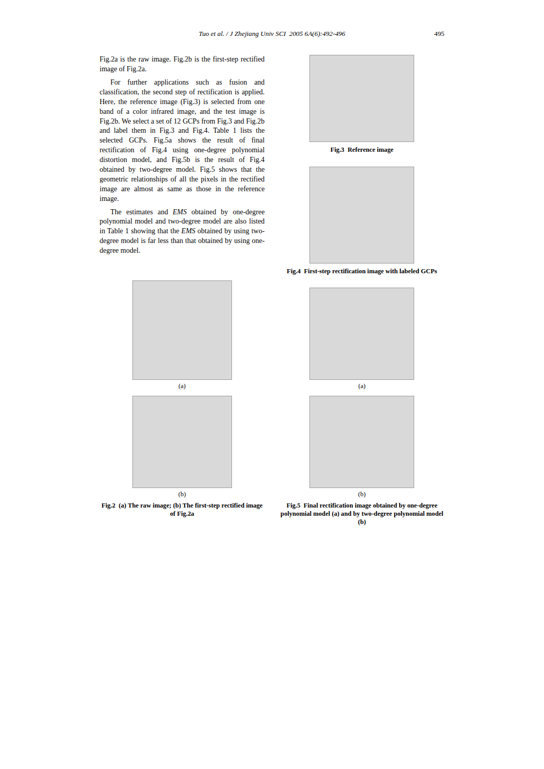Tuo et al. / J Zhejiang Univ SCI 2005 6A(6):492-496 495
Fig.2a is the raw image. Fig.2b is the first-step rectified image of Fig.2a.
For further applications such as fusion and classification, the second step of rectification is applied. Here, the reference image (Fig.3) is selected from one band of a color infrared image, and the test image is Fig.2b. We select a set of 12 GCPs from Fig.3 and Fig.2b and label them in Fig.3 and Fig.4. Table 1 lists the selected GCPs. Fig.5a shows the result of final rectification of Fig.4 using one-degree polynomial distortion model, and Fig.5b is the result of Fig.4 obtained by two-degree model. Fig.5 shows that the geometric relationships of all the pixels in the rectified image are almost as same as those in the reference image.
The estimates and EMS obtained by one-degree polynomial model and two-degree model are also listed in Table 1 showing that the EMS obtained by using two-degree model is far less than that obtained by using one-degree model.
(a)
(b)
Fig.2 (a) The raw image; (b) The first-step rectified image of Fig.2a
Fig.3 Reference image
Fig.4 First-step rectification image with labeled GCPs
(a)
(b)
Fig.5 Final rectification image obtained by one-degree polynomial model (a) and by two-degree polynomial model (b)